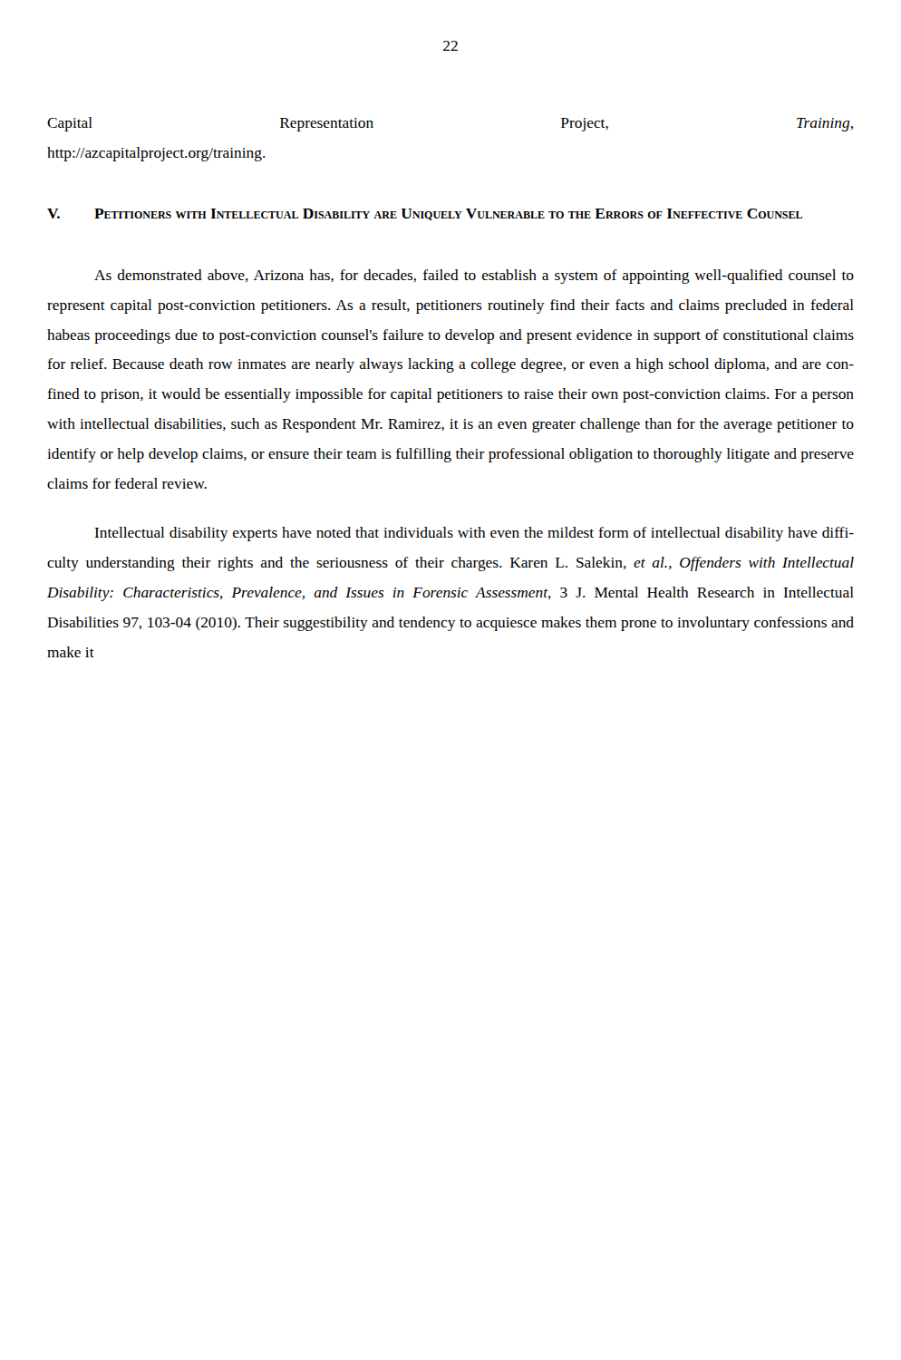22
Capital Representation Project, Training,
http://azcapitalproject.org/training.
V.
Petitioners with Intellectual Disability are Uniquely Vulnerable to the Errors of Ineffective Counsel
As demonstrated above, Arizona has, for decades, failed to establish a system of appointing well-qualified counsel to represent capital post-conviction petitioners. As a result, petitioners routinely find their facts and claims precluded in federal habeas proceedings due to post-conviction counsel's failure to develop and present evidence in support of constitutional claims for relief. Because death row inmates are nearly always lacking a college degree, or even a high school diploma, and are confined to prison, it would be essentially impossible for capital petitioners to raise their own post-conviction claims. For a person with intellectual disabilities, such as Respondent Mr. Ramirez, it is an even greater challenge than for the average petitioner to identify or help develop claims, or ensure their team is fulfilling their professional obligation to thoroughly litigate and preserve claims for federal review.
Intellectual disability experts have noted that individuals with even the mildest form of intellectual disability have difficulty understanding their rights and the seriousness of their charges. Karen L. Salekin, et al., Offenders with Intellectual Disability: Characteristics, Prevalence, and Issues in Forensic Assessment, 3 J. Mental Health Research in Intellectual Disabilities 97, 103-04 (2010). Their suggestibility and tendency to acquiesce makes them prone to involuntary confessions and make it